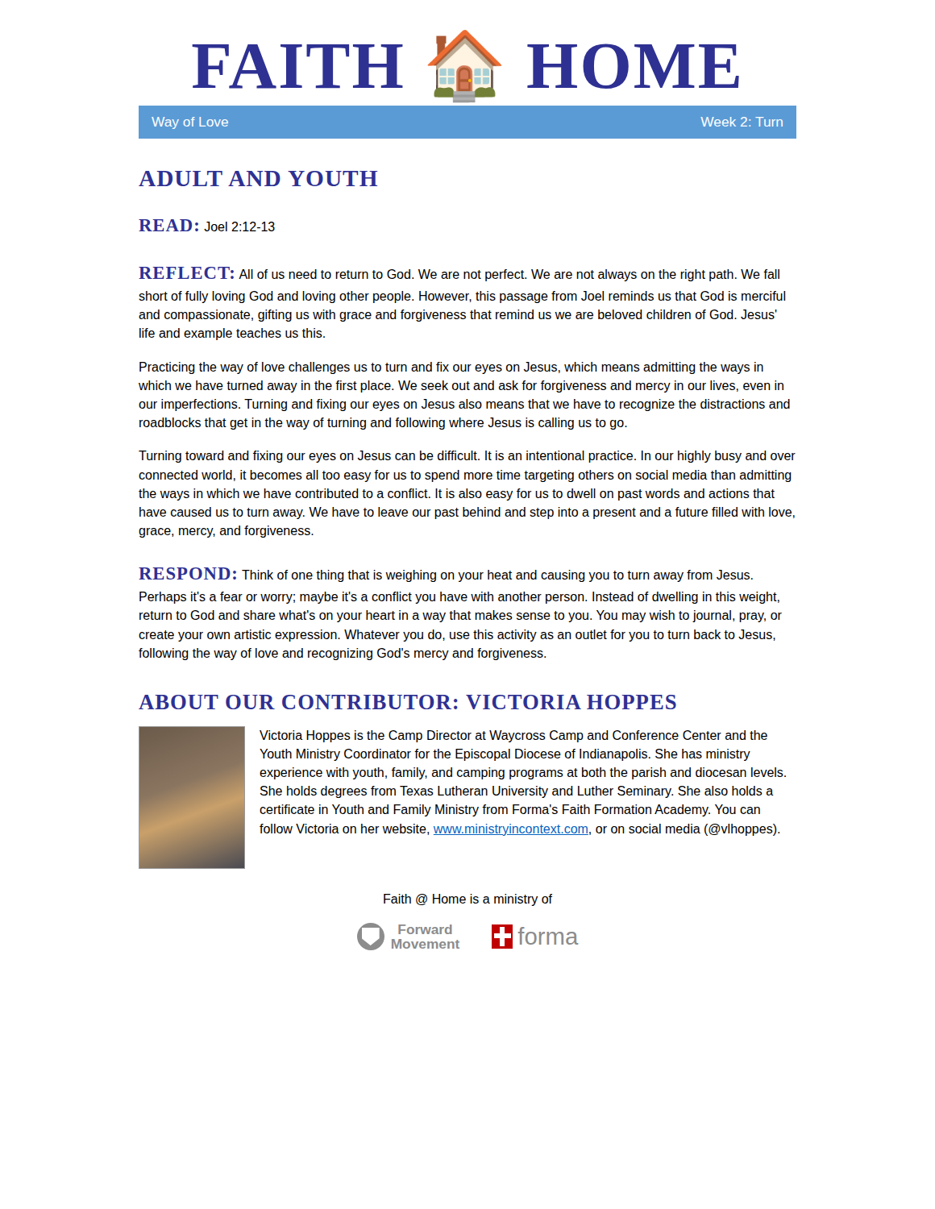FAITH 🏠 HOME
Way of Love Week 2: Turn
ADULT AND YOUTH
READ: Joel 2:12-13
REFLECT: All of us need to return to God. We are not perfect. We are not always on the right path. We fall short of fully loving God and loving other people. However, this passage from Joel reminds us that God is merciful and compassionate, gifting us with grace and forgiveness that remind us we are beloved children of God. Jesus' life and example teaches us this.
Practicing the way of love challenges us to turn and fix our eyes on Jesus, which means admitting the ways in which we have turned away in the first place. We seek out and ask for forgiveness and mercy in our lives, even in our imperfections. Turning and fixing our eyes on Jesus also means that we have to recognize the distractions and roadblocks that get in the way of turning and following where Jesus is calling us to go.
Turning toward and fixing our eyes on Jesus can be difficult. It is an intentional practice. In our highly busy and over connected world, it becomes all too easy for us to spend more time targeting others on social media than admitting the ways in which we have contributed to a conflict. It is also easy for us to dwell on past words and actions that have caused us to turn away. We have to leave our past behind and step into a present and a future filled with love, grace, mercy, and forgiveness.
RESPOND: Think of one thing that is weighing on your heat and causing you to turn away from Jesus. Perhaps it's a fear or worry; maybe it's a conflict you have with another person. Instead of dwelling in this weight, return to God and share what's on your heart in a way that makes sense to you. You may wish to journal, pray, or create your own artistic expression. Whatever you do, use this activity as an outlet for you to turn back to Jesus, following the way of love and recognizing God's mercy and forgiveness.
ABOUT OUR CONTRIBUTOR: VICTORIA HOPPES
Victoria Hoppes is the Camp Director at Waycross Camp and Conference Center and the Youth Ministry Coordinator for the Episcopal Diocese of Indianapolis. She has ministry experience with youth, family, and camping programs at both the parish and diocesan levels. She holds degrees from Texas Lutheran University and Luther Seminary. She also holds a certificate in Youth and Family Ministry from Forma's Faith Formation Academy. You can follow Victoria on her website, www.ministryincontext.com, or on social media (@vlhoppes).
Faith @ Home is a ministry of
Forward
Movement
forma